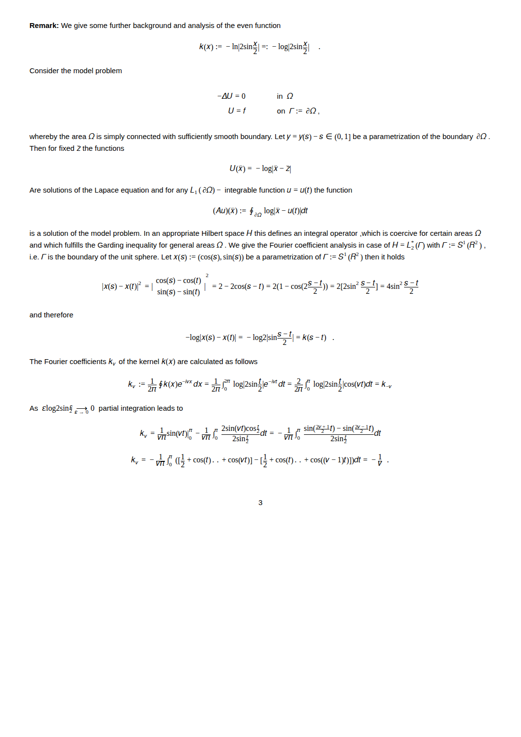Remark: We give some further background and analysis of the even function
k(x) := −ln |2sinx2| =: −log |2sinx2| .
Consider the model problem
−ΔU=0 in Ω U=f on Γ:=∂Ω ,
whereby the area Ω is simply connected with sufficiently smooth boundary. Let y=y(s)−s∈(0,1] be a parametrization of the boundary ∂Ω . Then for fixed z¯ the functions
U(x¯) = −log |x¯−z¯|
Are solutions of the Lapace equation and for any L1(∂Ω)− integrable function u=u(t) the function
(Au)(x¯) := ∮∂Ω log |x¯−u(t)| dt
is a solution of the model problem. In an appropriate Hilbert space H this defines an integral operator ,which is coercive for certain areas Ω and which fulfills the Garding inequality for general areas Ω . We give the Fourier coefficient analysis in case of H=L2*(Γ) with Γ:=S1(R2) , i.e. Γ is the boundary of the unit sphere. Let x(s):=(cos(s),sin(s)) be a parametrization of Γ:=S1(R2) then it holds
|x(s)−x(t)|2 = | cos(s)−cos(t) sin(s)−sin(t) | 2 = 2−2cos(s−t) = 2(1−cos(2s−t2)) = 2 [2sin2s−t2] = 4sin2s−t2
and therefore
−log |x(s)−x(t)| = −log2 |sins−t2| = k(s−t) .
The Fourier coefficients kν of the kernel k(x) are calculated as follows
kν := 12π ∮ k(x) e−iνx dx = 12π ∫02π log |2sint2| e−iνt dt = 22π ∫0π log |2sint2| cos(νt) dt = k−ν
As εlog2sinε2 ⟶ε→0 0 partial integration leads to
kν = 1νπ sin(νt)| 0π − 1νπ ∫0π 2sin(νt)cost2 2sint2 dt = − 1νπ ∫0π sin(2ν+12t) − sin(2ν−12t) 2sint2 dt
kν = − 1νπ ∫0π ( [ 12 +cos(t).. +cos(νt) ] − [ 12 +cos(t).. +cos((ν−1)t) ] ) dt = − 1ν .
3